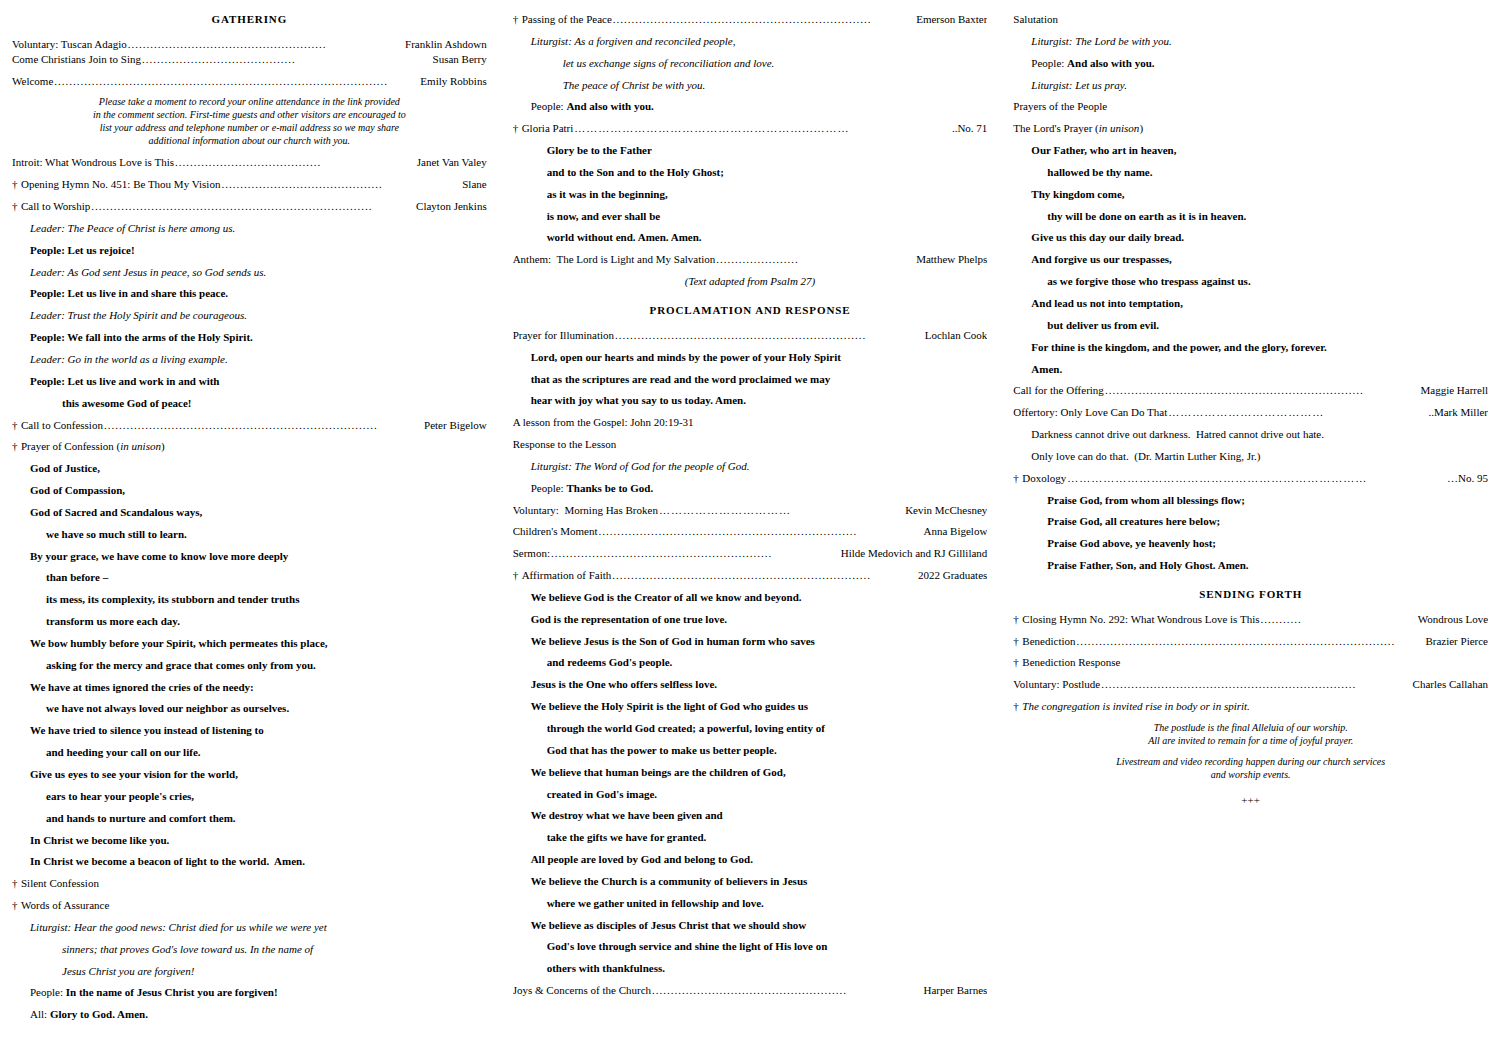Gathering
Voluntary: Tuscan Adagio..................................................... Franklin Ashdown Come Christians Join to Sing......................................... Susan Berry
Welcome......................................................................................... Emily Robbins
Please take a moment to record your online attendance in the link provided
in the comment section. First-time guests and other visitors are encouraged to
list your address and telephone number or e-mail address so we may share
additional information about our church with you.
Introit: What Wondrous Love is This....................................... Janet Van Valey
†Opening Hymn No. 451: Be Thou My Vision........................................... Slane
†Call to Worship........................................................................... Clayton Jenkins
Leader: The Peace of Christ is here among us.
People: Let us rejoice!
Leader: As God sent Jesus in peace, so God sends us.
People: Let us live in and share this peace.
Leader: Trust the Holy Spirit and be courageous.
People: We fall into the arms of the Holy Spirit.
Leader: Go in the world as a living example.
People: Let us live and work in and with
this awesome God of peace!
†Call to Confession......................................................................... Peter Bigelow
†Prayer of Confession (in unison)
God of Justice,
God of Compassion,
God of Sacred and Scandalous ways,
we have so much still to learn.
By your grace, we have come to know love more deeply
than before –
its mess, its complexity, its stubborn and tender truths
transform us more each day.
We bow humbly before your Spirit, which permeates this place,
asking for the mercy and grace that comes only from you.
We have at times ignored the cries of the needy:
we have not always loved our neighbor as ourselves.
We have tried to silence you instead of listening to
and heeding your call on our life.
Give us eyes to see your vision for the world,
ears to hear your people's cries,
and hands to nurture and comfort them.
In Christ we become like you.
In Christ we become a beacon of light to the world. Amen.
†Silent Confession
†Words of Assurance
Liturgist: Hear the good news: Christ died for us while we were yet
sinners; that proves God's love toward us. In the name of
Jesus Christ you are forgiven!
People: In the name of Jesus Christ you are forgiven!
All: Glory to God. Amen.
†Passing of the Peace..................................................................... Emerson Baxter
Liturgist: As a forgiven and reconciled people,
let us exchange signs of reconciliation and love.
The peace of Christ be with you.
People: And also with you.
†Gloria Patri…………………………………………………...………..No. 71
Glory be to the Father
and to the Son and to the Holy Ghost;
as it was in the beginning,
is now, and ever shall be
world without end. Amen. Amen.
Anthem: The Lord is Light and My Salvation...................... Matthew Phelps
(Text adapted from Psalm 27)
Proclamation and Response
Prayer for Illumination................................................................... Lochlan Cook
Lord, open our hearts and minds by the power of your Holy Spirit
that as the scriptures are read and the word proclaimed we may
hear with joy what you say to us today. Amen.
A lesson from the Gospel: John 20:19-31
Response to the Lesson
Liturgist: The Word of God for the people of God.
People: Thanks be to God.
Voluntary: Morning Has Broken……………………………Kevin McChesney
Children's Moment..................................................................... Anna Bigelow
Sermon:........................................................... Hilde Medovich and RJ Gilliland
†Affirmation of Faith..................................................................... 2022 Graduates
We believe God is the Creator of all we know and beyond.
God is the representation of one true love.
We believe Jesus is the Son of God in human form who saves
and redeems God's people.
Jesus is the One who offers selfless love.
We believe the Holy Spirit is the light of God who guides us
through the world God created; a powerful, loving entity of
God that has the power to make us better people.
We believe that human beings are the children of God,
created in God's image.
We destroy what we have been given and
take the gifts we have for granted.
All people are loved by God and belong to God.
We believe the Church is a community of believers in Jesus
where we gather united in fellowship and love.
We believe as disciples of Jesus Christ that we should show
God's love through service and shine the light of His love on
others with thankfulness.
Joys & Concerns of the Church.................................................... Harper Barnes
Salutation
Liturgist: The Lord be with you.
People: And also with you.
Liturgist: Let us pray.
Prayers of the People
The Lord's Prayer (in unison)
Our Father, who art in heaven,
hallowed be thy name.
Thy kingdom come,
thy will be done on earth as it is in heaven.
Give us this day our daily bread.
And forgive us our trespasses,
as we forgive those who trespass against us.
And lead us not into temptation,
but deliver us from evil.
For thine is the kingdom, and the power, and the glory, forever.
Amen.
Call for the Offering..................................................................... Maggie Harrell
Offertory: Only Love Can Do That…………………………………..Mark Miller
Darkness cannot drive out darkness. Hatred cannot drive out hate.
Only love can do that. (Dr. Martin Luther King, Jr.)
†Doxology……………………………………………………………………No. 95
Praise God, from whom all blessings flow;
Praise God, all creatures here below;
Praise God above, ye heavenly host;
Praise Father, Son, and Holy Ghost. Amen.
Sending Forth
†Closing Hymn No. 292: What Wondrous Love is This........... Wondrous Love
†Benediction..................................................................................... Brazier Pierce
†Benediction Response
Voluntary: Postlude.................................................................... Charles Callahan
†The congregation is invited rise in body or in spirit.
The postlude is the final Alleluia of our worship.
All are invited to remain for a time of joyful prayer.
Livestream and video recording happen during our church services
and worship events.
+++